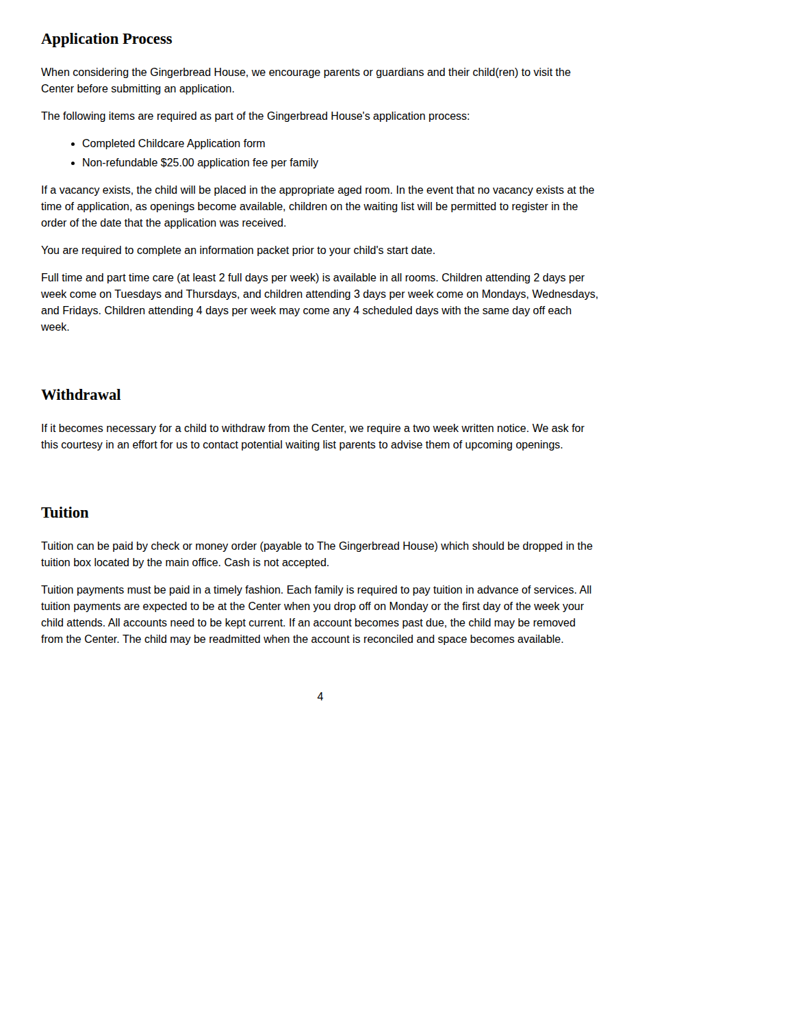Application Process
When considering the Gingerbread House, we encourage parents or guardians and their child(ren) to visit the Center before submitting an application.
The following items are required as part of the Gingerbread House's application process:
Completed Childcare Application form
Non-refundable $25.00 application fee per family
If a vacancy exists, the child will be placed in the appropriate aged room. In the event that no vacancy exists at the time of application, as openings become available, children on the waiting list will be permitted to register in the order of the date that the application was received.
You are required to complete an information packet prior to your child's start date.
Full time and part time care (at least 2 full days per week) is available in all rooms. Children attending 2 days per week come on Tuesdays and Thursdays, and children attending 3 days per week come on Mondays, Wednesdays, and Fridays. Children attending 4 days per week may come any 4 scheduled days with the same day off each week.
Withdrawal
If it becomes necessary for a child to withdraw from the Center, we require a two week written notice. We ask for this courtesy in an effort for us to contact potential waiting list parents to advise them of upcoming openings.
Tuition
Tuition can be paid by check or money order (payable to The Gingerbread House) which should be dropped in the tuition box located by the main office. Cash is not accepted.
Tuition payments must be paid in a timely fashion. Each family is required to pay tuition in advance of services. All tuition payments are expected to be at the Center when you drop off on Monday or the first day of the week your child attends. All accounts need to be kept current. If an account becomes past due, the child may be removed from the Center. The child may be readmitted when the account is reconciled and space becomes available.
4